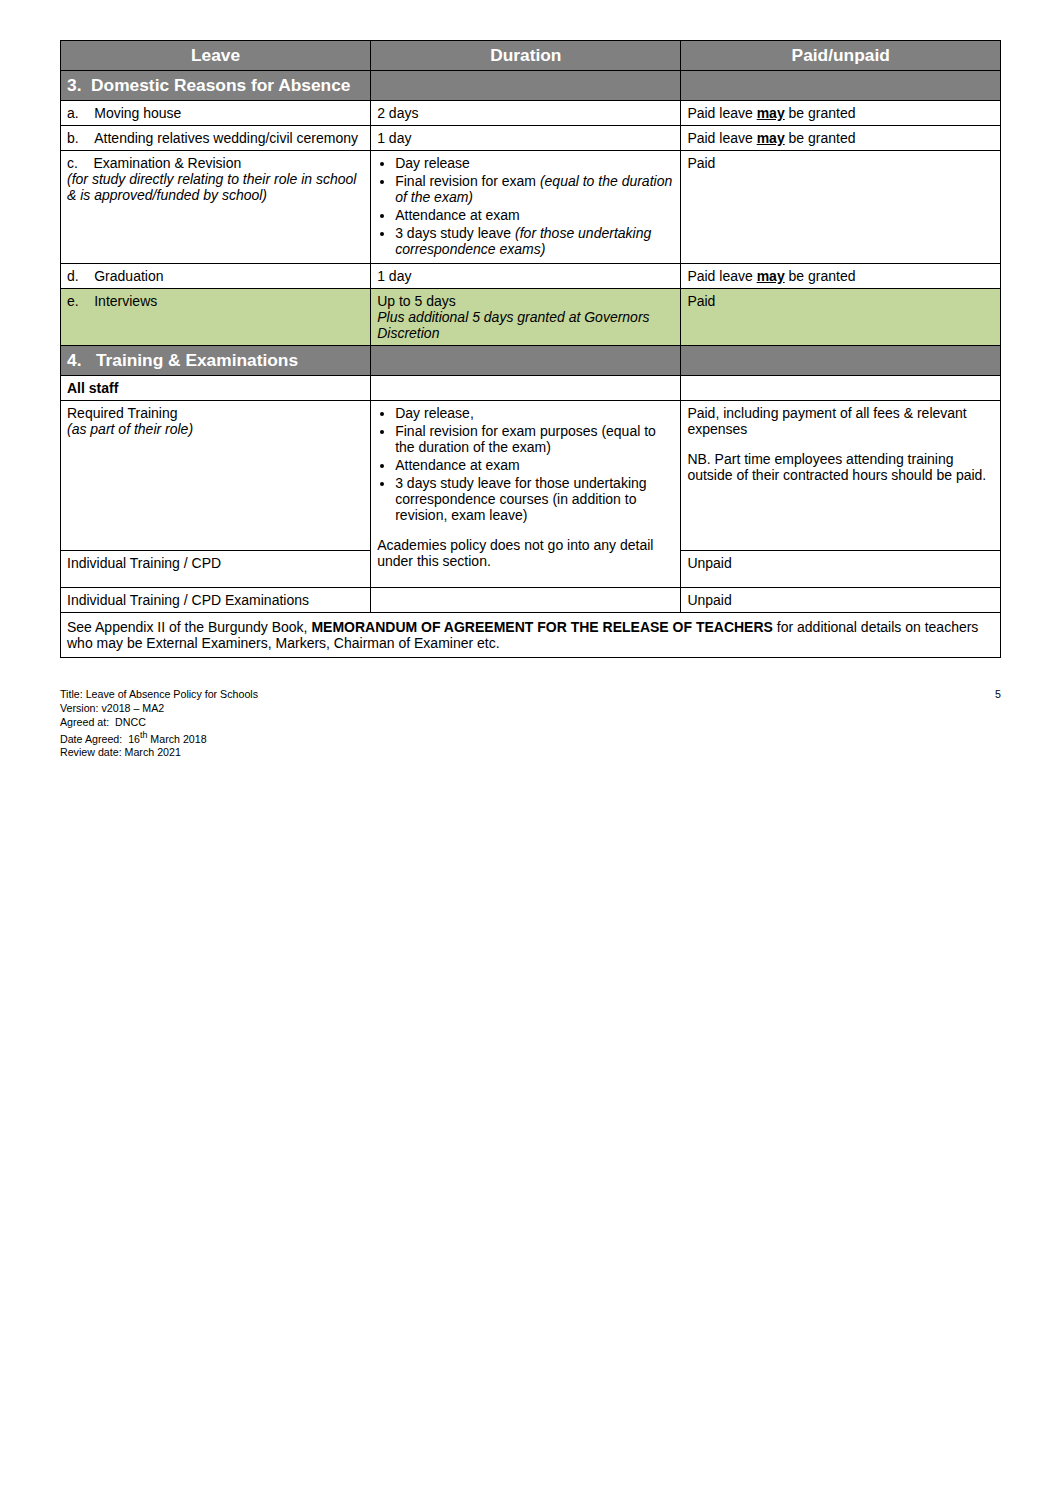| Leave | Duration | Paid/unpaid |
| --- | --- | --- |
| 3. Domestic Reasons for Absence | | |
| a. Moving house | 2 days | Paid leave may be granted |
| b. Attending relatives wedding/civil ceremony | 1 day | Paid leave may be granted |
| c. Examination & Revision (for study directly relating to their role in school & is approved/funded by school) | Day release Final revision for exam (equal to the duration of the exam) Attendance at exam 3 days study leave (for those undertaking correspondence exams) | Paid |
| d. Graduation | 1 day | Paid leave may be granted |
| e. Interviews | Up to 5 days Plus additional 5 days granted at Governors Discretion | Paid |
| 4. Training & Examinations | | |
| All staff | | |
| Required Training (as part of their role) | Day release, Final revision for exam purposes (equal to the duration of the exam) Attendance at exam 3 days study leave for those undertaking correspondence courses (in addition to revision, exam leave) Academies policy does not go into any detail under this section. | Paid, including payment of all fees & relevant expenses NB. Part time employees attending training outside of their contracted hours should be paid. |
| Individual Training / CPD | Unpaid |
| Individual Training / CPD Examinations | | Unpaid |
| See Appendix II of the Burgundy Book, MEMORANDUM OF AGREEMENT FOR THE RELEASE OF TEACHERS for additional details on teachers who may be External Examiners, Markers, Chairman of Examiner etc. |
5 Title: Leave of Absence Policy for Schools
Version: v2018 – MA2
Agreed at: DNCC
Date Agreed: 16th March 2018
Review date: March 2021